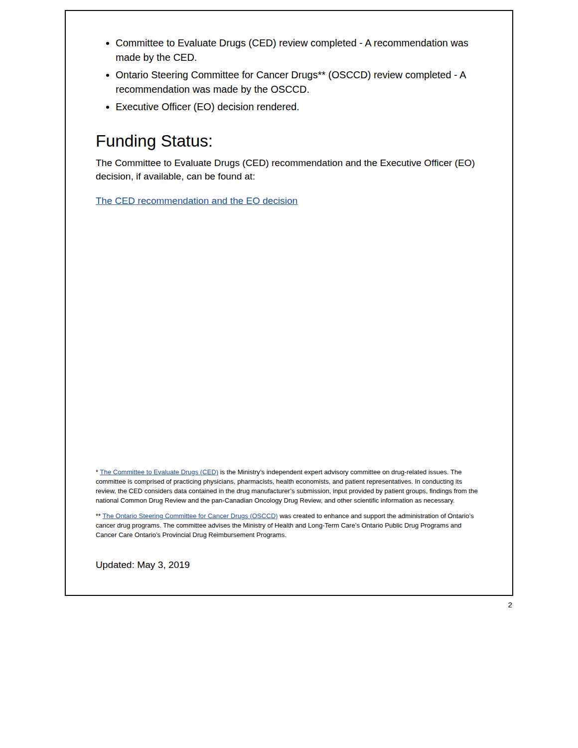Committee to Evaluate Drugs (CED) review completed - A recommendation was made by the CED.
Ontario Steering Committee for Cancer Drugs** (OSCCD) review completed - A recommendation was made by the OSCCD.
Executive Officer (EO) decision rendered.
Funding Status:
The Committee to Evaluate Drugs (CED) recommendation and the Executive Officer (EO) decision, if available, can be found at:
The CED recommendation and the EO decision
* The Committee to Evaluate Drugs (CED) is the Ministry’s independent expert advisory committee on drug-related issues. The committee is comprised of practicing physicians, pharmacists, health economists, and patient representatives. In conducting its review, the CED considers data contained in the drug manufacturer’s submission, input provided by patient groups, findings from the national Common Drug Review and the pan-Canadian Oncology Drug Review, and other scientific information as necessary.
** The Ontario Steering Committee for Cancer Drugs (OSCCD) was created to enhance and support the administration of Ontario’s cancer drug programs. The committee advises the Ministry of Health and Long-Term Care’s Ontario Public Drug Programs and Cancer Care Ontario’s Provincial Drug Reimbursement Programs.
Updated: May 3, 2019
2